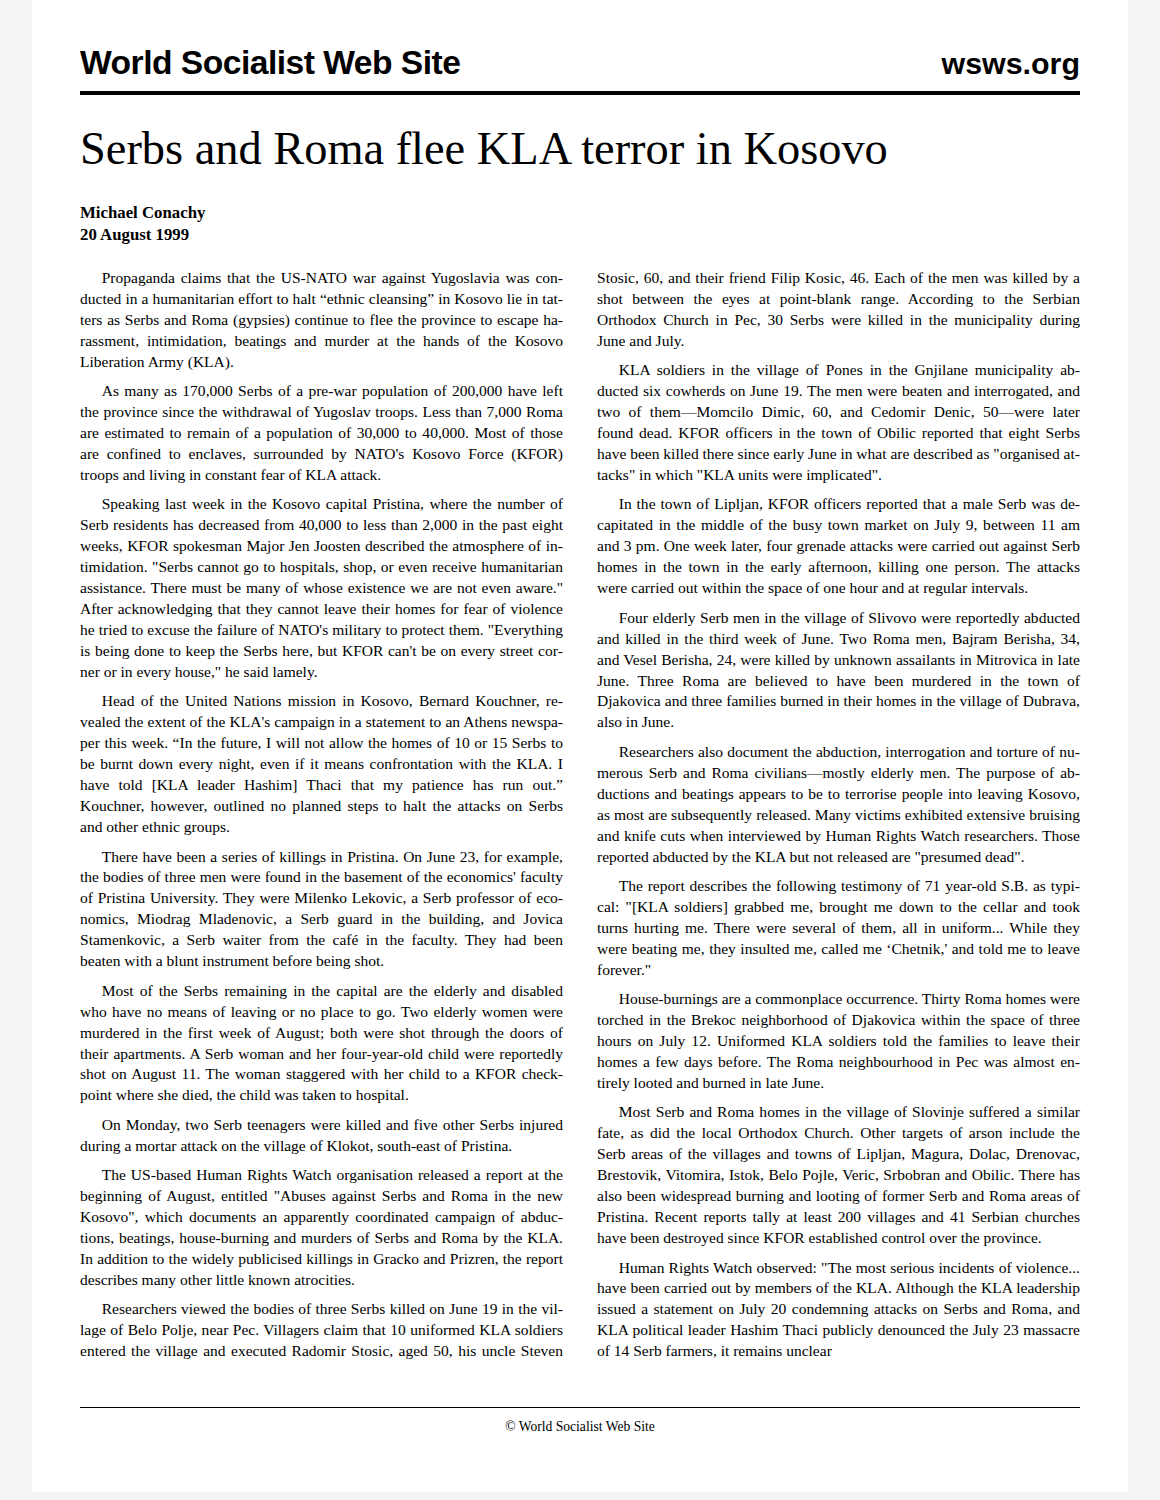World Socialist Web Site
wsws.org
Serbs and Roma flee KLA terror in Kosovo
Michael Conachy 20 August 1999
Propaganda claims that the US-NATO war against Yugoslavia was conducted in a humanitarian effort to halt “ethnic cleansing” in Kosovo lie in tatters as Serbs and Roma (gypsies) continue to flee the province to escape harassment, intimidation, beatings and murder at the hands of the Kosovo Liberation Army (KLA).
As many as 170,000 Serbs of a pre-war population of 200,000 have left the province since the withdrawal of Yugoslav troops. Less than 7,000 Roma are estimated to remain of a population of 30,000 to 40,000. Most of those are confined to enclaves, surrounded by NATO's Kosovo Force (KFOR) troops and living in constant fear of KLA attack.
Speaking last week in the Kosovo capital Pristina, where the number of Serb residents has decreased from 40,000 to less than 2,000 in the past eight weeks, KFOR spokesman Major Jen Joosten described the atmosphere of intimidation. "Serbs cannot go to hospitals, shop, or even receive humanitarian assistance. There must be many of whose existence we are not even aware." After acknowledging that they cannot leave their homes for fear of violence he tried to excuse the failure of NATO's military to protect them. "Everything is being done to keep the Serbs here, but KFOR can't be on every street corner or in every house," he said lamely.
Head of the United Nations mission in Kosovo, Bernard Kouchner, revealed the extent of the KLA's campaign in a statement to an Athens newspaper this week. “In the future, I will not allow the homes of 10 or 15 Serbs to be burnt down every night, even if it means confrontation with the KLA. I have told [KLA leader Hashim] Thaci that my patience has run out.” Kouchner, however, outlined no planned steps to halt the attacks on Serbs and other ethnic groups.
There have been a series of killings in Pristina. On June 23, for example, the bodies of three men were found in the basement of the economics' faculty of Pristina University. They were Milenko Lekovic, a Serb professor of economics, Miodrag Mladenovic, a Serb guard in the building, and Jovica Stamenkovic, a Serb waiter from the café in the faculty. They had been beaten with a blunt instrument before being shot.
Most of the Serbs remaining in the capital are the elderly and disabled who have no means of leaving or no place to go. Two elderly women were murdered in the first week of August; both were shot through the doors of their apartments. A Serb woman and her four-year-old child were reportedly shot on August 11. The woman staggered with her child to a KFOR checkpoint where she died, the child was taken to hospital.
On Monday, two Serb teenagers were killed and five other Serbs injured during a mortar attack on the village of Klokot, south-east of Pristina.
The US-based Human Rights Watch organisation released a report at the beginning of August, entitled "Abuses against Serbs and Roma in the new Kosovo", which documents an apparently coordinated campaign of abductions, beatings, house-burning and murders of Serbs and Roma by the KLA. In addition to the widely publicised killings in Gracko and Prizren, the report describes many other little known atrocities.
Researchers viewed the bodies of three Serbs killed on June 19 in the village of Belo Polje, near Pec. Villagers claim that 10 uniformed KLA soldiers entered the village and executed Radomir Stosic, aged 50, his uncle Steven Stosic, 60, and their friend Filip Kosic, 46. Each of the men was killed by a shot between the eyes at point-blank range. According to the Serbian Orthodox Church in Pec, 30 Serbs were killed in the municipality during June and July.
KLA soldiers in the village of Pones in the Gnjilane municipality abducted six cowherds on June 19. The men were beaten and interrogated, and two of them—Momcilo Dimic, 60, and Cedomir Denic, 50—were later found dead. KFOR officers in the town of Obilic reported that eight Serbs have been killed there since early June in what are described as "organised attacks" in which "KLA units were implicated".
In the town of Lipljan, KFOR officers reported that a male Serb was decapitated in the middle of the busy town market on July 9, between 11 am and 3 pm. One week later, four grenade attacks were carried out against Serb homes in the town in the early afternoon, killing one person. The attacks were carried out within the space of one hour and at regular intervals.
Four elderly Serb men in the village of Slivovo were reportedly abducted and killed in the third week of June. Two Roma men, Bajram Berisha, 34, and Vesel Berisha, 24, were killed by unknown assailants in Mitrovica in late June. Three Roma are believed to have been murdered in the town of Djakovica and three families burned in their homes in the village of Dubrava, also in June.
Researchers also document the abduction, interrogation and torture of numerous Serb and Roma civilians—mostly elderly men. The purpose of abductions and beatings appears to be to terrorise people into leaving Kosovo, as most are subsequently released. Many victims exhibited extensive bruising and knife cuts when interviewed by Human Rights Watch researchers. Those reported abducted by the KLA but not released are "presumed dead".
The report describes the following testimony of 71 year-old S.B. as typical: "[KLA soldiers] grabbed me, brought me down to the cellar and took turns hurting me. There were several of them, all in uniform... While they were beating me, they insulted me, called me ‘Chetnik,' and told me to leave forever."
House-burnings are a commonplace occurrence. Thirty Roma homes were torched in the Brekoc neighborhood of Djakovica within the space of three hours on July 12. Uniformed KLA soldiers told the families to leave their homes a few days before. The Roma neighbourhood in Pec was almost entirely looted and burned in late June.
Most Serb and Roma homes in the village of Slovinje suffered a similar fate, as did the local Orthodox Church. Other targets of arson include the Serb areas of the villages and towns of Lipljan, Magura, Dolac, Drenovac, Brestovik, Vitomira, Istok, Belo Pojle, Veric, Srbobran and Obilic. There has also been widespread burning and looting of former Serb and Roma areas of Pristina. Recent reports tally at least 200 villages and 41 Serbian churches have been destroyed since KFOR established control over the province.
Human Rights Watch observed: "The most serious incidents of violence... have been carried out by members of the KLA. Although the KLA leadership issued a statement on July 20 condemning attacks on Serbs and Roma, and KLA political leader Hashim Thaci publicly denounced the July 23 massacre of 14 Serb farmers, it remains unclear
© World Socialist Web Site